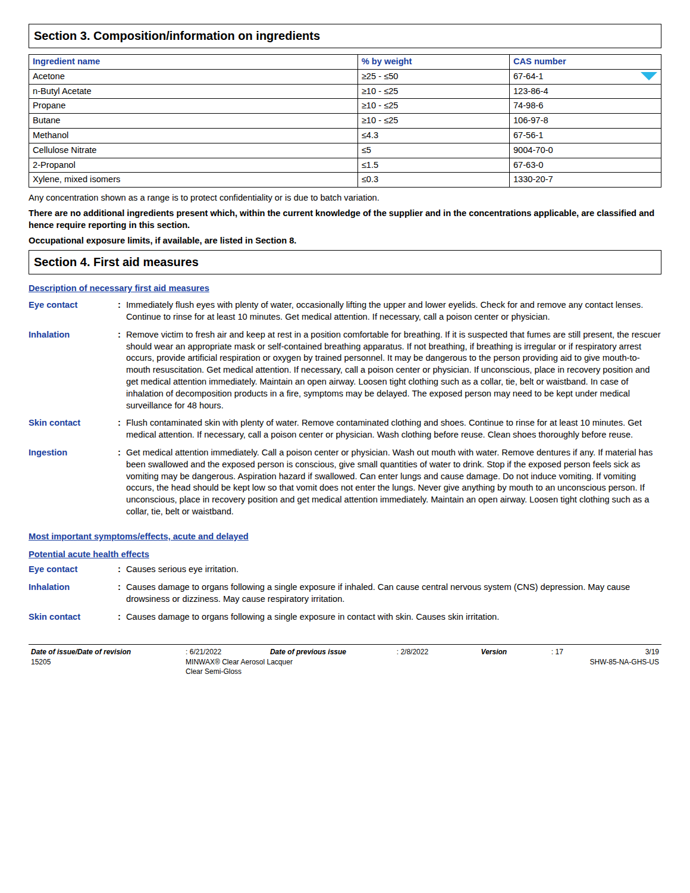Section 3. Composition/information on ingredients
| Ingredient name | % by weight | CAS number |
| --- | --- | --- |
| Acetone | ≥25 - ≤50 | 67-64-1 |
| n-Butyl Acetate | ≥10 - ≤25 | 123-86-4 |
| Propane | ≥10 - ≤25 | 74-98-6 |
| Butane | ≥10 - ≤25 | 106-97-8 |
| Methanol | ≤4.3 | 67-56-1 |
| Cellulose Nitrate | ≤5 | 9004-70-0 |
| 2-Propanol | ≤1.5 | 67-63-0 |
| Xylene, mixed isomers | ≤0.3 | 1330-20-7 |
Any concentration shown as a range is to protect confidentiality or is due to batch variation.
There are no additional ingredients present which, within the current knowledge of the supplier and in the concentrations applicable, are classified and hence require reporting in this section.
Occupational exposure limits, if available, are listed in Section 8.
Section 4. First aid measures
Description of necessary first aid measures
| Eye contact | : | Immediately flush eyes with plenty of water, occasionally lifting the upper and lower eyelids. Check for and remove any contact lenses. Continue to rinse for at least 10 minutes. Get medical attention. If necessary, call a poison center or physician. |
| Inhalation | : | Remove victim to fresh air and keep at rest in a position comfortable for breathing. If it is suspected that fumes are still present, the rescuer should wear an appropriate mask or self-contained breathing apparatus. If not breathing, if breathing is irregular or if respiratory arrest occurs, provide artificial respiration or oxygen by trained personnel. It may be dangerous to the person providing aid to give mouth-to-mouth resuscitation. Get medical attention. If necessary, call a poison center or physician. If unconscious, place in recovery position and get medical attention immediately. Maintain an open airway. Loosen tight clothing such as a collar, tie, belt or waistband. In case of inhalation of decomposition products in a fire, symptoms may be delayed. The exposed person may need to be kept under medical surveillance for 48 hours. |
| Skin contact | : | Flush contaminated skin with plenty of water. Remove contaminated clothing and shoes. Continue to rinse for at least 10 minutes. Get medical attention. If necessary, call a poison center or physician. Wash clothing before reuse. Clean shoes thoroughly before reuse. |
| Ingestion | : | Get medical attention immediately. Call a poison center or physician. Wash out mouth with water. Remove dentures if any. If material has been swallowed and the exposed person is conscious, give small quantities of water to drink. Stop if the exposed person feels sick as vomiting may be dangerous. Aspiration hazard if swallowed. Can enter lungs and cause damage. Do not induce vomiting. If vomiting occurs, the head should be kept low so that vomit does not enter the lungs. Never give anything by mouth to an unconscious person. If unconscious, place in recovery position and get medical attention immediately. Maintain an open airway. Loosen tight clothing such as a collar, tie, belt or waistband. |
Most important symptoms/effects, acute and delayed
Potential acute health effects
| Eye contact | : | Causes serious eye irritation. |
| Inhalation | : | Causes damage to organs following a single exposure if inhaled. Can cause central nervous system (CNS) depression. May cause drowsiness or dizziness. May cause respiratory irritation. |
| Skin contact | : | Causes damage to organs following a single exposure in contact with skin. Causes skin irritation. |
| Date of issue/Date of revision | : 6/21/2022 | Date of previous issue | : 2/8/2022 | Version | : 17 | 3/19 |
| 15205 | MINWAX® Clear Aerosol Lacquer Clear Semi-Gloss | SHW-85-NA-GHS-US |